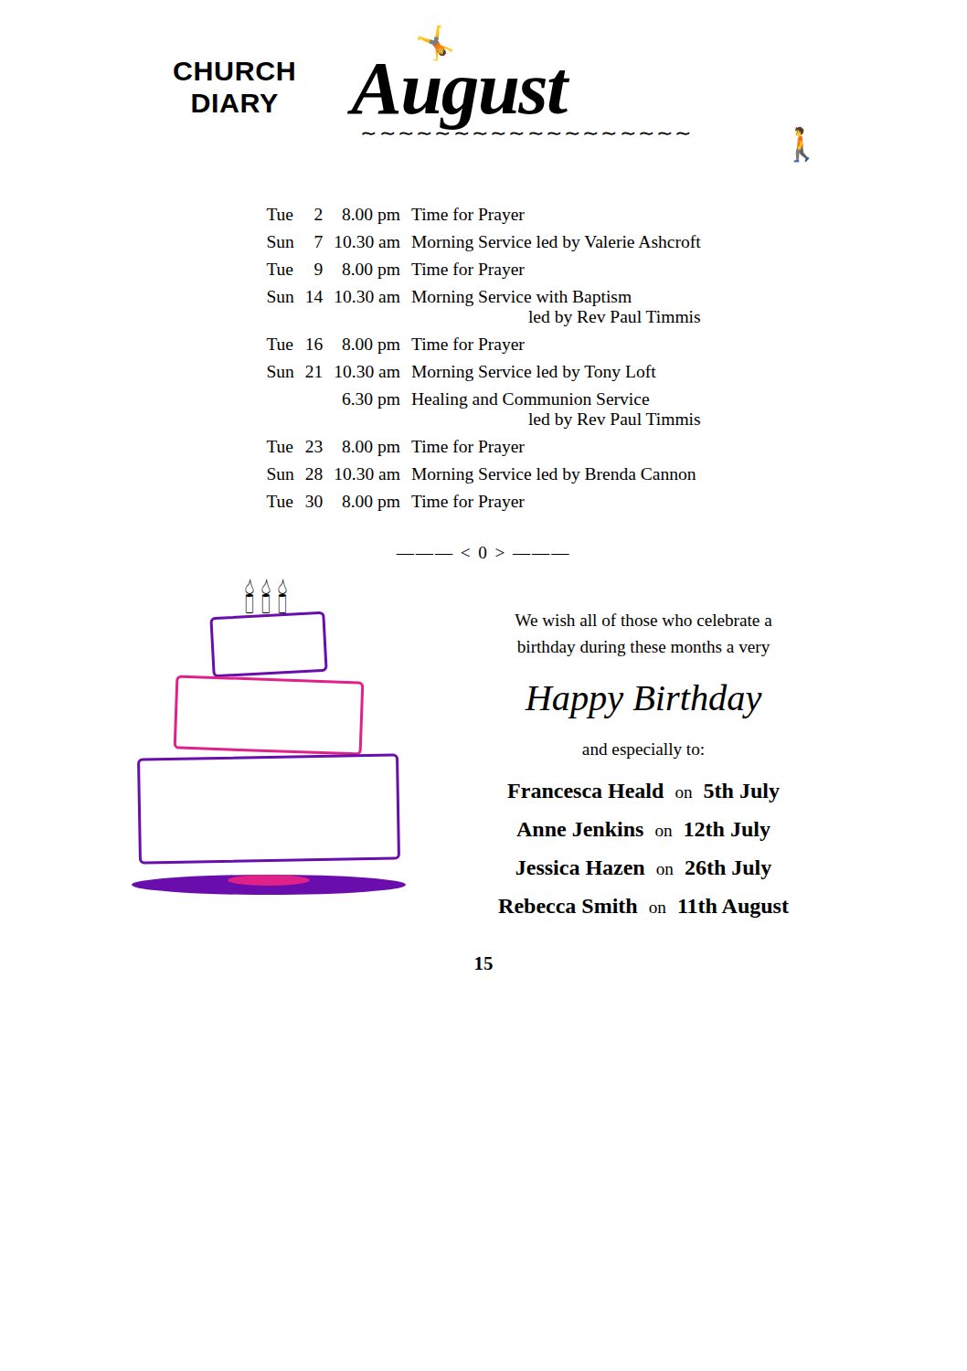CHURCH
DIARY
🤸
August
∼∼∼∼∼∼∼∼∼∼∼∼∼∼∼∼∼∼
🚶
| Tue | 2 | 8.00 pm | Time for Prayer |
| Sun | 7 | 10.30 am | Morning Service led by Valerie Ashcroft |
| Tue | 9 | 8.00 pm | Time for Prayer |
| Sun | 14 | 10.30 am | Morning Service with Baptism led by Rev Paul Timmis |
| Tue | 16 | 8.00 pm | Time for Prayer |
| Sun | 21 | 10.30 am | Morning Service led by Tony Loft |
| | | 6.30 pm | Healing and Communion Service led by Rev Paul Timmis |
| Tue | 23 | 8.00 pm | Time for Prayer |
| Sun | 28 | 10.30 am | Morning Service led by Brenda Cannon |
| Tue | 30 | 8.00 pm | Time for Prayer |
——— < 0 > ———
🕯🕯🕯
We wish all of those who celebrate a
birthday during these months a very
Happy Birthday
and especially to:
Francesca Heald on 5th July
Anne Jenkins on 12th July
Jessica Hazen on 26th July
Rebecca Smith on 11th August
15